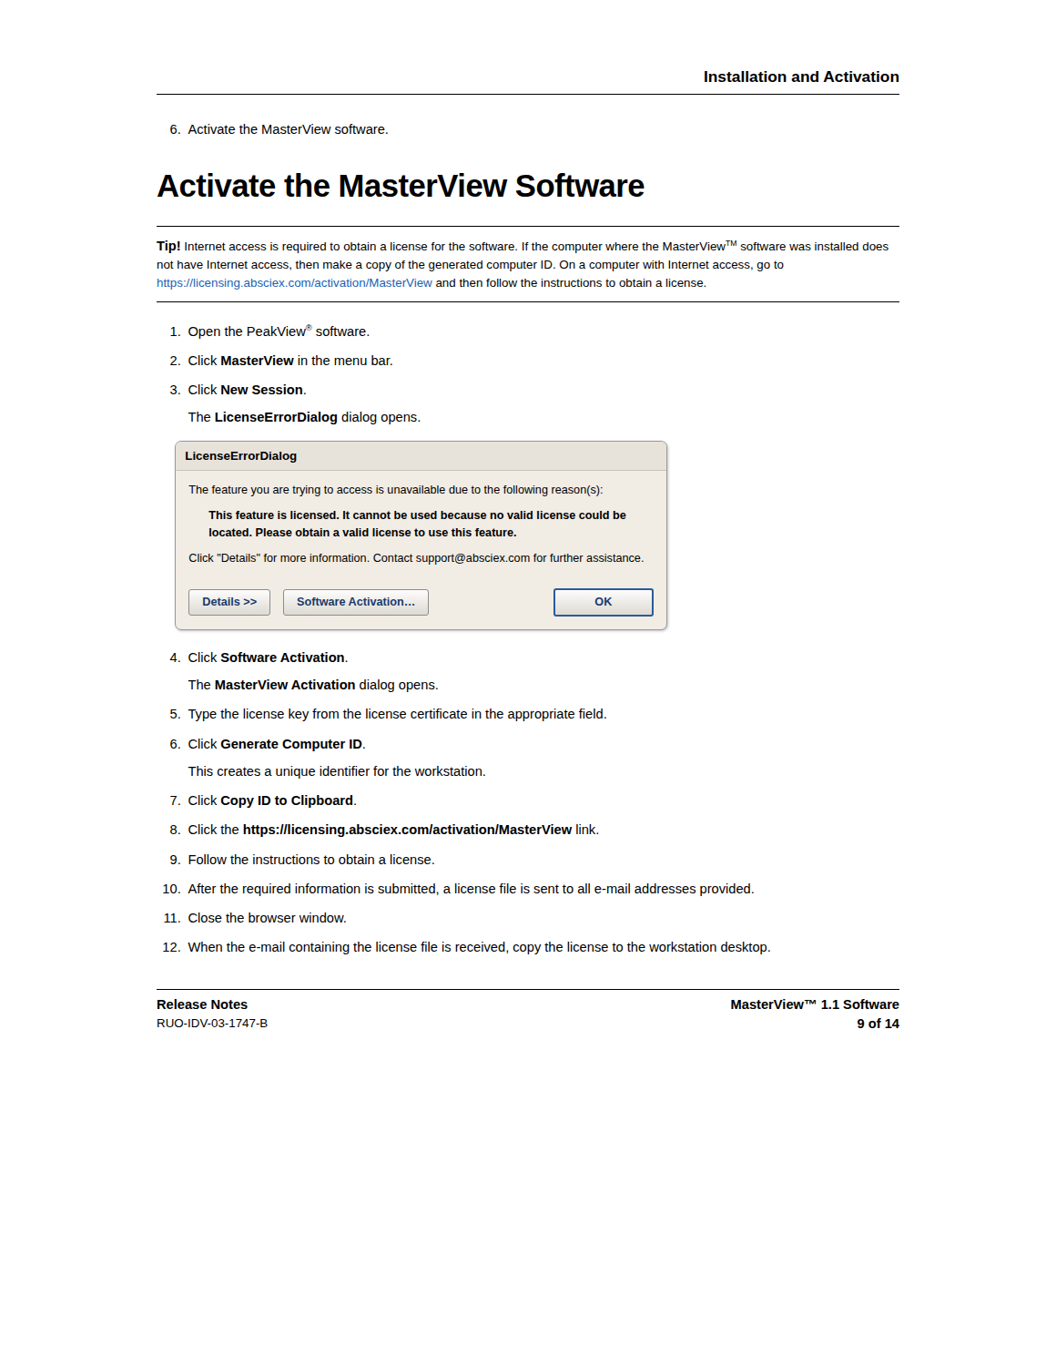Installation and Activation
Activate the MasterView software.
Activate the MasterView Software
Tip! Internet access is required to obtain a license for the software. If the computer where the MasterViewTM software was installed does not have Internet access, then make a copy of the generated computer ID. On a computer with Internet access, go to https://licensing.absciex.com/activation/MasterView and then follow the instructions to obtain a license.
Open the PeakView® software.
Click MasterView in the menu bar.
Click New Session.
The LicenseErrorDialog dialog opens.
LicenseErrorDialog
The feature you are trying to access is unavailable due to the following reason(s):
This feature is licensed. It cannot be used because no valid license could be located. Please obtain a valid license to use this feature.
Click "Details" for more information. Contact support@absciex.com for further assistance.
Details >> Software Activation… OK
Click Software Activation.
The MasterView Activation dialog opens.
Type the license key from the license certificate in the appropriate field.
Click Generate Computer ID.
This creates a unique identifier for the workstation.
Click Copy ID to Clipboard.
Click the https://licensing.absciex.com/activation/MasterView link.
Follow the instructions to obtain a license.
After the required information is submitted, a license file is sent to all e-mail addresses provided.
Close the browser window.
When the e-mail containing the license file is received, copy the license to the workstation desktop.
Release Notes
RUO-IDV-03-1747-B
MasterView™ 1.1 Software
9 of 14